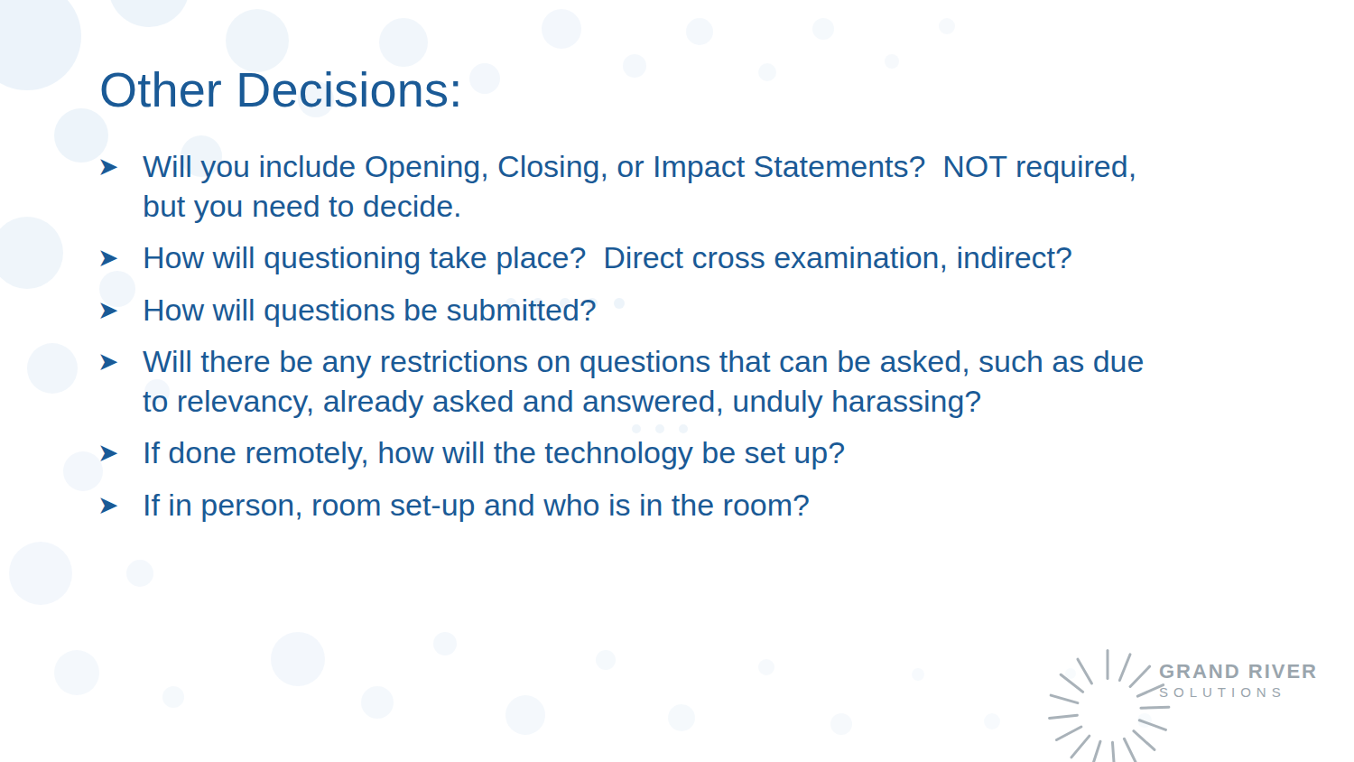Other Decisions:
Will you include Opening, Closing, or Impact Statements? NOT required, but you need to decide.
How will questioning take place? Direct cross examination, indirect?
How will questions be submitted?
Will there be any restrictions on questions that can be asked, such as due to relevancy, already asked and answered, unduly harassing?
If done remotely, how will the technology be set up?
If in person, room set-up and who is in the room?
GRAND RIVER SOLUTIONS